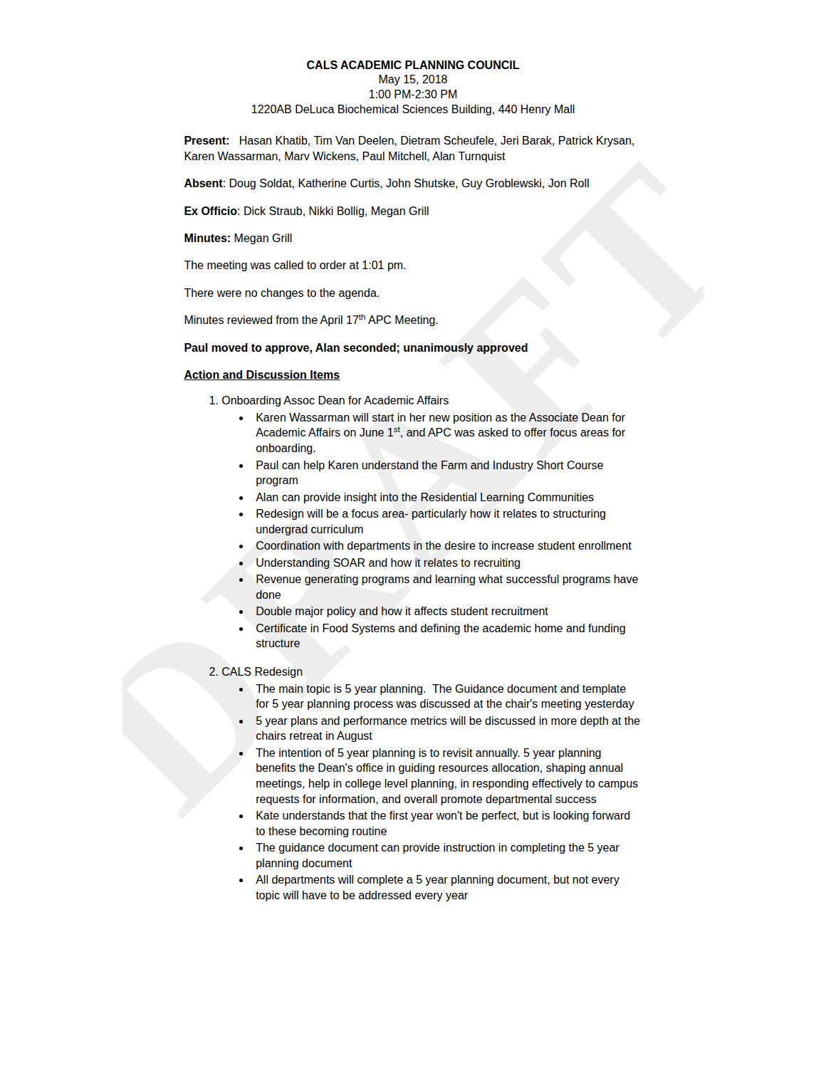DRAFT
CALS ACADEMIC PLANNING COUNCIL
May 15, 2018
1:00 PM-2:30 PM
1220AB DeLuca Biochemical Sciences Building, 440 Henry Mall
Present: Hasan Khatib, Tim Van Deelen, Dietram Scheufele, Jeri Barak, Patrick Krysan, Karen Wassarman, Marv Wickens, Paul Mitchell, Alan Turnquist
Absent: Doug Soldat, Katherine Curtis, John Shutske, Guy Groblewski, Jon Roll
Ex Officio: Dick Straub, Nikki Bollig, Megan Grill
Minutes: Megan Grill
The meeting was called to order at 1:01 pm.
There were no changes to the agenda.
Minutes reviewed from the April 17th APC Meeting.
Paul moved to approve, Alan seconded; unanimously approved
Action and Discussion Items
Onboarding Assoc Dean for Academic Affairs
Karen Wassarman will start in her new position as the Associate Dean for Academic Affairs on June 1st, and APC was asked to offer focus areas for onboarding.
Paul can help Karen understand the Farm and Industry Short Course program
Alan can provide insight into the Residential Learning Communities
Redesign will be a focus area- particularly how it relates to structuring undergrad curriculum
Coordination with departments in the desire to increase student enrollment
Understanding SOAR and how it relates to recruiting
Revenue generating programs and learning what successful programs have done
Double major policy and how it affects student recruitment
Certificate in Food Systems and defining the academic home and funding structure
CALS Redesign
The main topic is 5 year planning. The Guidance document and template for 5 year planning process was discussed at the chair's meeting yesterday
5 year plans and performance metrics will be discussed in more depth at the chairs retreat in August
The intention of 5 year planning is to revisit annually. 5 year planning benefits the Dean's office in guiding resources allocation, shaping annual meetings, help in college level planning, in responding effectively to campus requests for information, and overall promote departmental success
Kate understands that the first year won't be perfect, but is looking forward to these becoming routine
The guidance document can provide instruction in completing the 5 year planning document
All departments will complete a 5 year planning document, but not every topic will have to be addressed every year